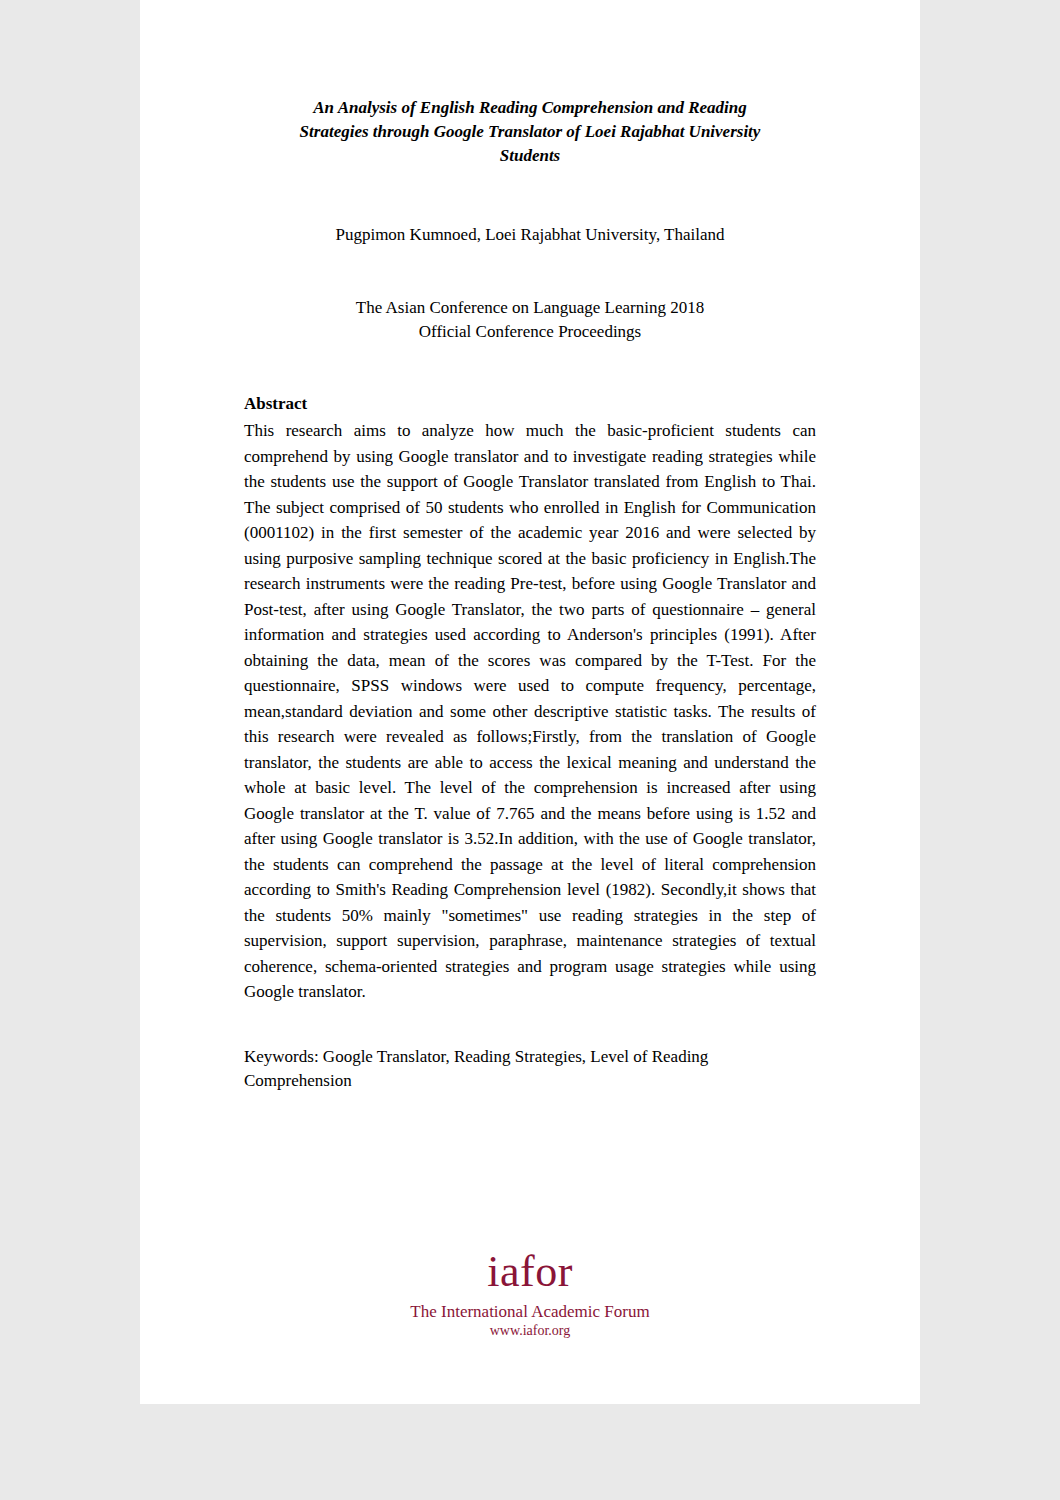An Analysis of English Reading Comprehension and Reading Strategies through Google Translator of Loei Rajabhat University Students
Pugpimon Kumnoed, Loei Rajabhat University, Thailand
The Asian Conference on Language Learning 2018
Official Conference Proceedings
Abstract
This research aims to analyze how much the basic-proficient students can comprehend by using Google translator and to investigate reading strategies while the students use the support of Google Translator translated from English to Thai. The subject comprised of 50 students who enrolled in English for Communication (0001102) in the first semester of the academic year 2016 and were selected by using purposive sampling technique scored at the basic proficiency in English.The research instruments were the reading Pre-test, before using Google Translator and Post-test, after using Google Translator, the two parts of questionnaire – general information and strategies used according to Anderson's principles (1991). After obtaining the data, mean of the scores was compared by the T-Test. For the questionnaire, SPSS windows were used to compute frequency, percentage, mean,standard deviation and some other descriptive statistic tasks. The results of this research were revealed as follows;Firstly, from the translation of Google translator, the students are able to access the lexical meaning and understand the whole at basic level. The level of the comprehension is increased after using Google translator at the T. value of 7.765 and the means before using is 1.52 and after using Google translator is 3.52.In addition, with the use of Google translator, the students can comprehend the passage at the level of literal comprehension according to Smith's Reading Comprehension level (1982). Secondly,it shows that the students 50% mainly "sometimes" use reading strategies in the step of supervision, support supervision, paraphrase, maintenance strategies of textual coherence, schema-oriented strategies and program usage strategies while using Google translator.
Keywords: Google Translator, Reading Strategies, Level of Reading Comprehension
iafor The International Academic Forum www.iafor.org